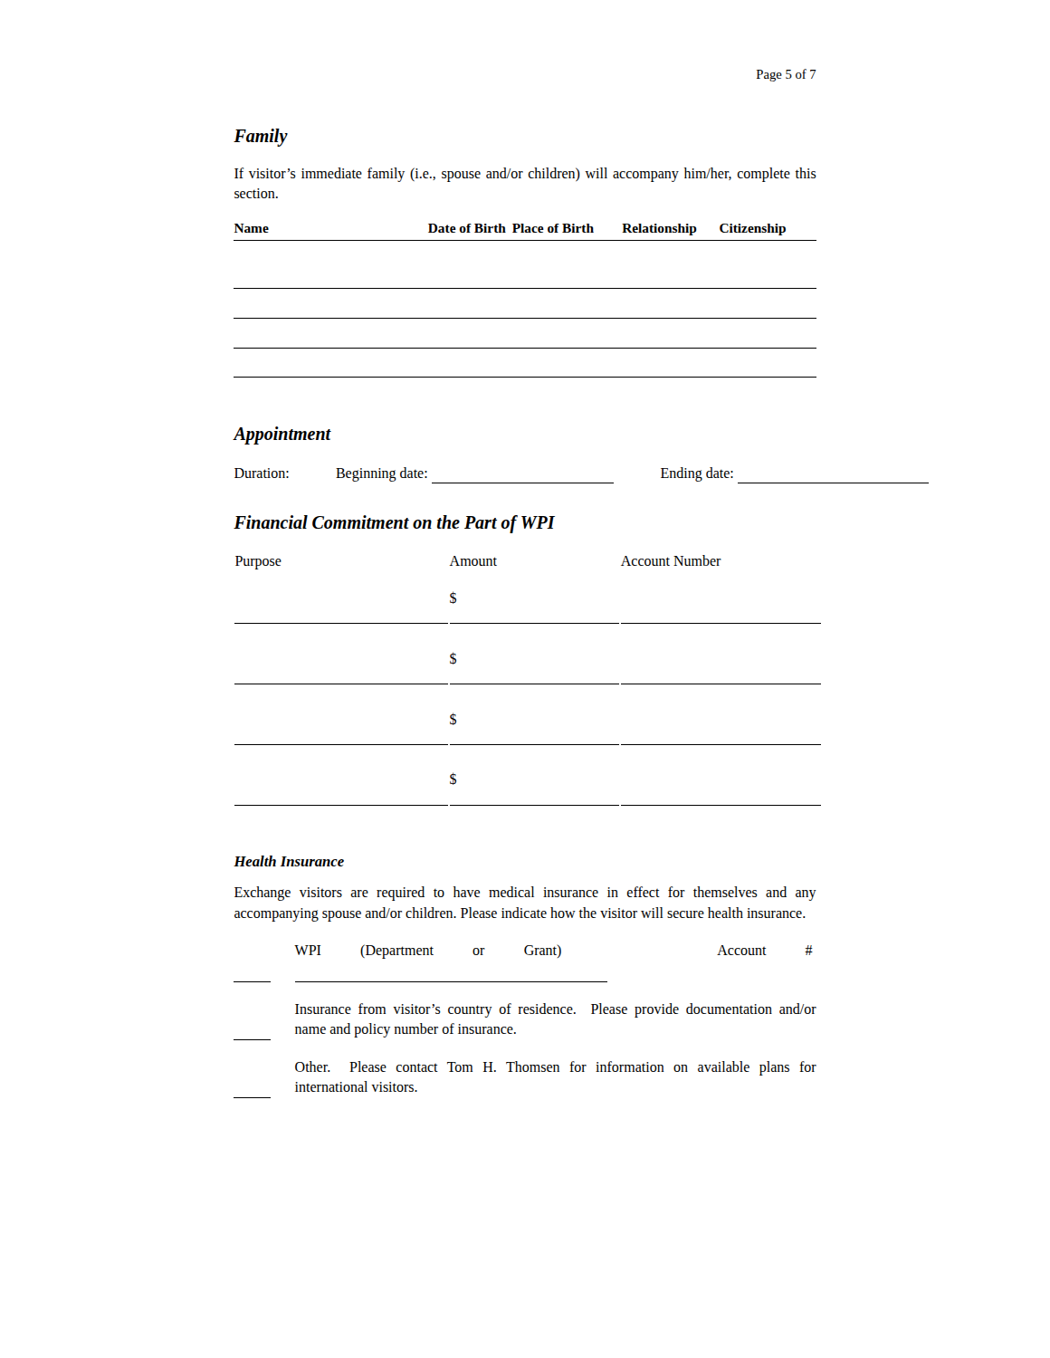Page 5 of 7
Family
If visitor’s immediate family (i.e., spouse and/or children) will accompany him/her, complete this section.
| Name | Date of Birth | Place of Birth | Relationship | Citizenship |
| --- | --- | --- | --- | --- |
Appointment
Duration: Beginning date: Ending date:
Financial Commitment on the Part of WPI
| Purpose | Amount | Account Number |
| --- | --- | --- |
| | $ | |
| | $ | |
| | $ | |
| | $ | |
Health Insurance
Exchange visitors are required to have medical insurance in effect for themselves and any accompanying spouse and/or children. Please indicate how the visitor will secure health insurance.
WPI (Department or Grant) Account #
Insurance from visitor’s country of residence. Please provide documentation and/or name and policy number of insurance.
Other. Please contact Tom H. Thomsen for information on available plans for international visitors.